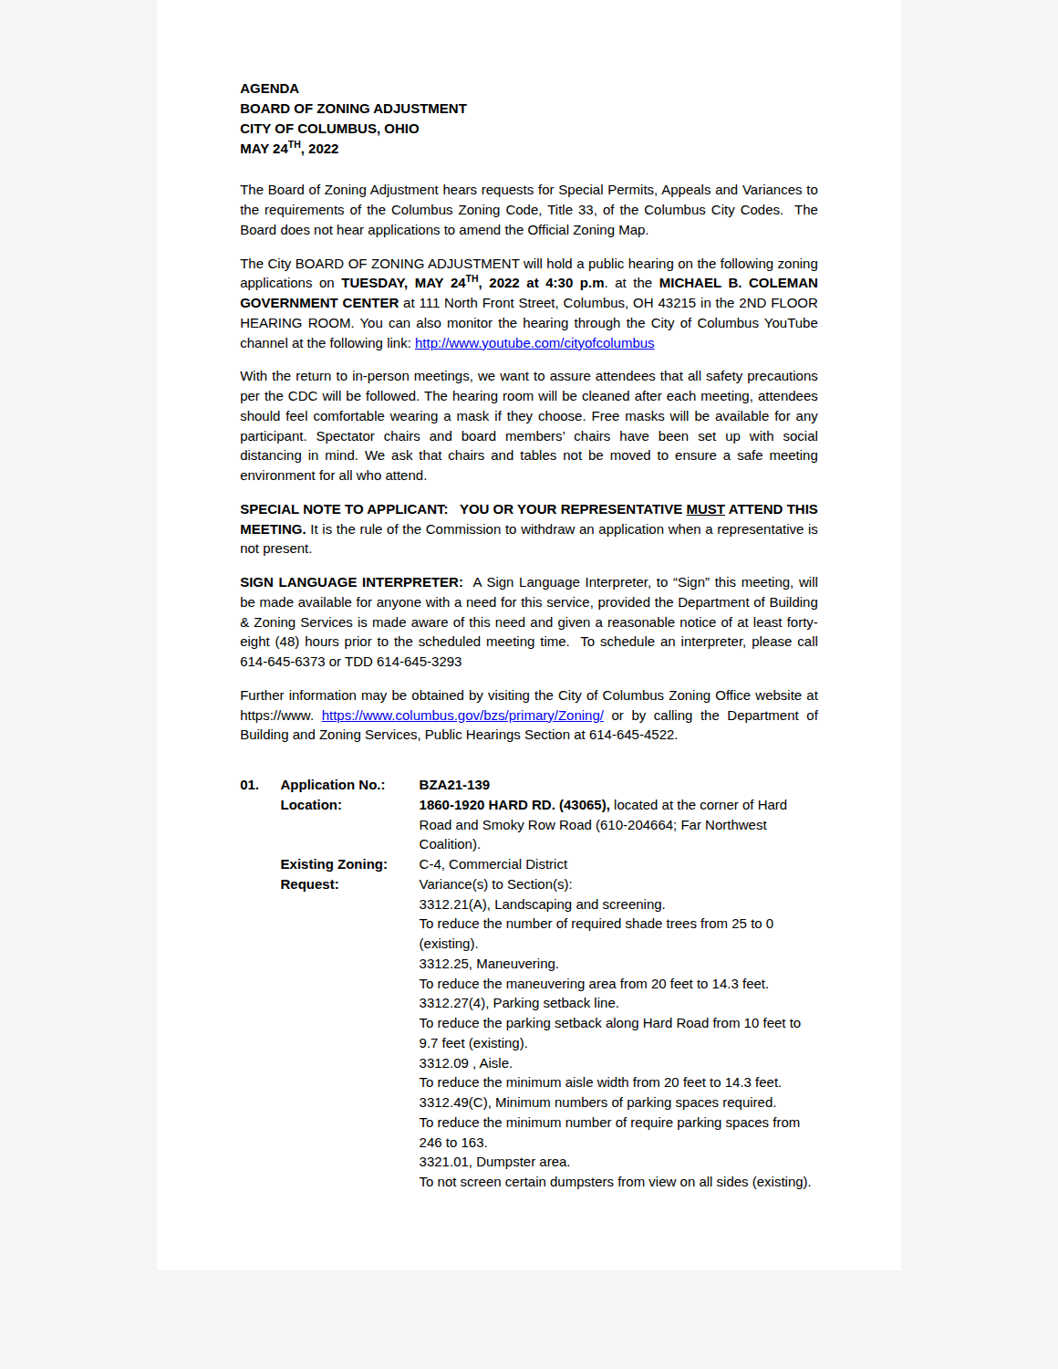AGENDA
BOARD OF ZONING ADJUSTMENT
CITY OF COLUMBUS, OHIO
MAY 24TH, 2022
The Board of Zoning Adjustment hears requests for Special Permits, Appeals and Variances to the requirements of the Columbus Zoning Code, Title 33, of the Columbus City Codes. The Board does not hear applications to amend the Official Zoning Map.
The City BOARD OF ZONING ADJUSTMENT will hold a public hearing on the following zoning applications on TUESDAY, MAY 24TH, 2022 at 4:30 p.m. at the MICHAEL B. COLEMAN GOVERNMENT CENTER at 111 North Front Street, Columbus, OH 43215 in the 2ND FLOOR HEARING ROOM. You can also monitor the hearing through the City of Columbus YouTube channel at the following link: http://www.youtube.com/cityofcolumbus
With the return to in-person meetings, we want to assure attendees that all safety precautions per the CDC will be followed. The hearing room will be cleaned after each meeting, attendees should feel comfortable wearing a mask if they choose. Free masks will be available for any participant. Spectator chairs and board members’ chairs have been set up with social distancing in mind. We ask that chairs and tables not be moved to ensure a safe meeting environment for all who attend.
SPECIAL NOTE TO APPLICANT: YOU OR YOUR REPRESENTATIVE MUST ATTEND THIS MEETING. It is the rule of the Commission to withdraw an application when a representative is not present.
SIGN LANGUAGE INTERPRETER: A Sign Language Interpreter, to “Sign” this meeting, will be made available for anyone with a need for this service, provided the Department of Building & Zoning Services is made aware of this need and given a reasonable notice of at least forty-eight (48) hours prior to the scheduled meeting time. To schedule an interpreter, please call 614-645-6373 or TDD 614-645-3293
Further information may be obtained by visiting the City of Columbus Zoning Office website at https://www. https://www.columbus.gov/bzs/primary/Zoning/ or by calling the Department of Building and Zoning Services, Public Hearings Section at 614-645-4522.
| 01. | Application No.: | BZA21-139 |
| | Location: | 1860-1920 HARD RD. (43065), located at the corner of Hard Road and Smoky Row Road (610-204664; Far Northwest Coalition). |
| | Existing Zoning: | C-4, Commercial District |
| | Request: | Variance(s) to Section(s): 3312.21(A), Landscaping and screening. To reduce the number of required shade trees from 25 to 0 (existing). 3312.25, Maneuvering. To reduce the maneuvering area from 20 feet to 14.3 feet. 3312.27(4), Parking setback line. To reduce the parking setback along Hard Road from 10 feet to 9.7 feet (existing). 3312.09 , Aisle. To reduce the minimum aisle width from 20 feet to 14.3 feet. 3312.49(C), Minimum numbers of parking spaces required. To reduce the minimum number of require parking spaces from 246 to 163. 3321.01, Dumpster area. To not screen certain dumpsters from view on all sides (existing). |